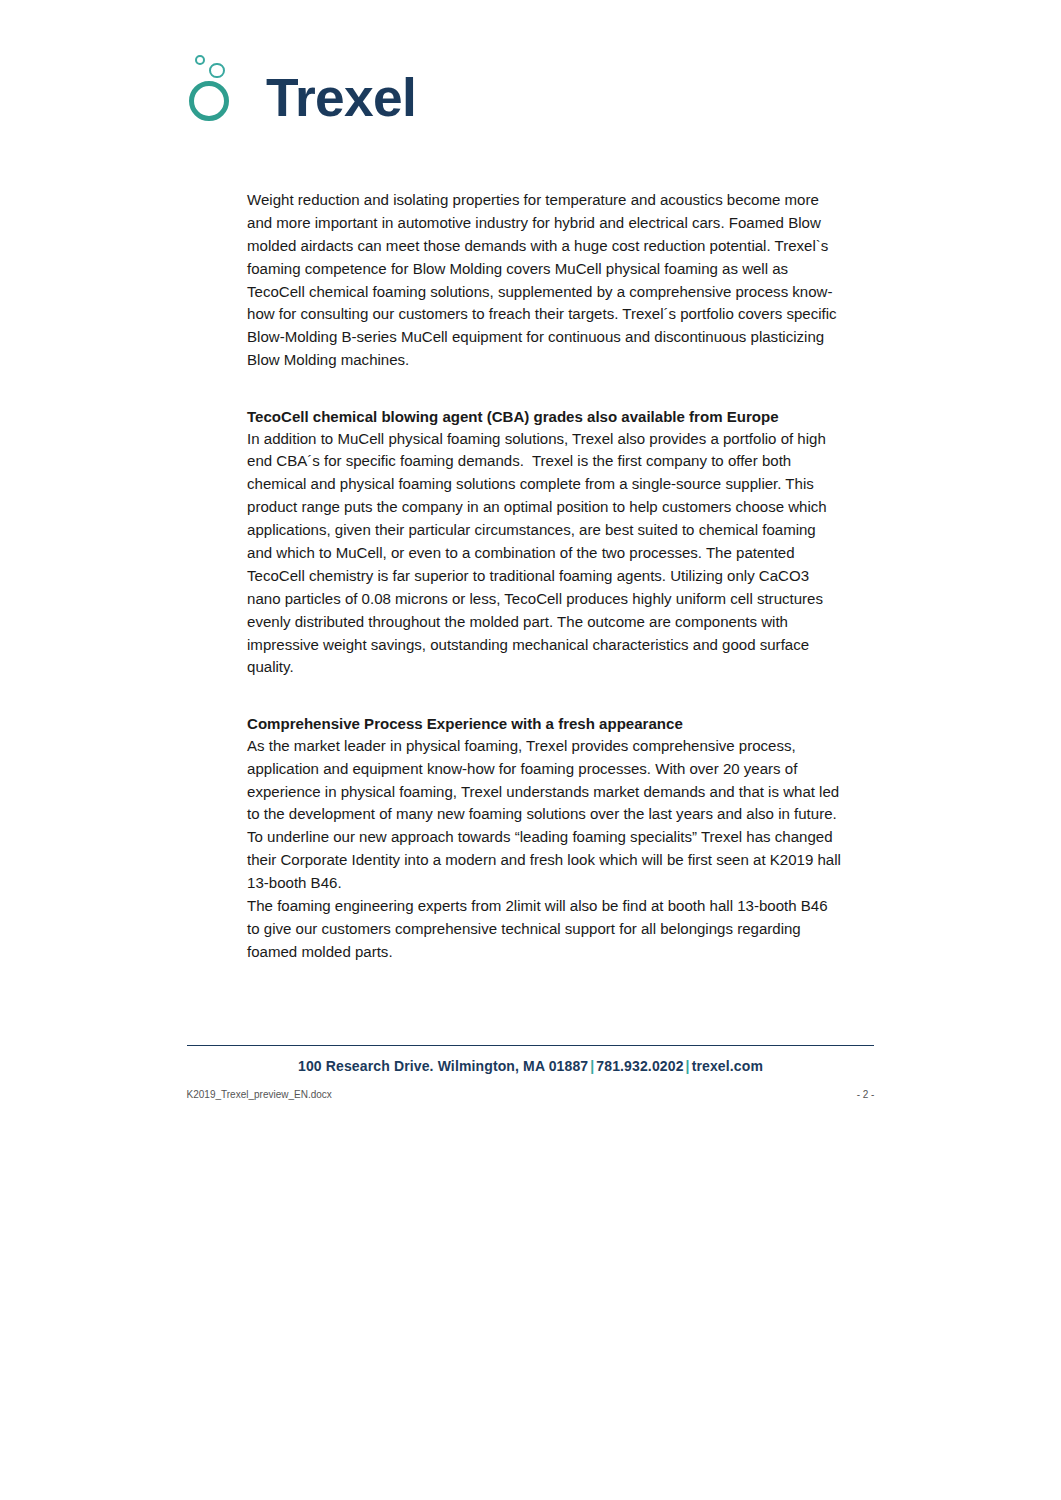Trexel
Weight reduction and isolating properties for temperature and acoustics become more and more important in automotive industry for hybrid and electrical cars. Foamed Blow molded airdacts can meet those demands with a huge cost reduction potential. Trexel`s foaming competence for Blow Molding covers MuCell physical foaming as well as TecoCell chemical foaming solutions, supplemented by a comprehensive process know-how for consulting our customers to freach their targets. Trexel´s portfolio covers specific Blow-Molding B-series MuCell equipment for continuous and discontinuous plasticizing Blow Molding machines.
TecoCell chemical blowing agent (CBA) grades also available from Europe
In addition to MuCell physical foaming solutions, Trexel also provides a portfolio of high end CBA´s for specific foaming demands. Trexel is the first company to offer both chemical and physical foaming solutions complete from a single-source supplier. This product range puts the company in an optimal position to help customers choose which applications, given their particular circumstances, are best suited to chemical foaming and which to MuCell, or even to a combination of the two processes. The patented TecoCell chemistry is far superior to traditional foaming agents. Utilizing only CaCO3 nano particles of 0.08 microns or less, TecoCell produces highly uniform cell structures evenly distributed throughout the molded part. The outcome are components with impressive weight savings, outstanding mechanical characteristics and good surface quality.
Comprehensive Process Experience with a fresh appearance
As the market leader in physical foaming, Trexel provides comprehensive process, application and equipment know-how for foaming processes. With over 20 years of experience in physical foaming, Trexel understands market demands and that is what led to the development of many new foaming solutions over the last years and also in future.
To underline our new approach towards “leading foaming specialits” Trexel has changed their Corporate Identity into a modern and fresh look which will be first seen at K2019 hall 13-booth B46.
The foaming engineering experts from 2limit will also be find at booth hall 13-booth B46 to give our customers comprehensive technical support for all belongings regarding foamed molded parts.
100 Research Drive. Wilmington, MA 01887|781.932.0202|trexel.com
K2019_Trexel_preview_EN.docx - 2 -